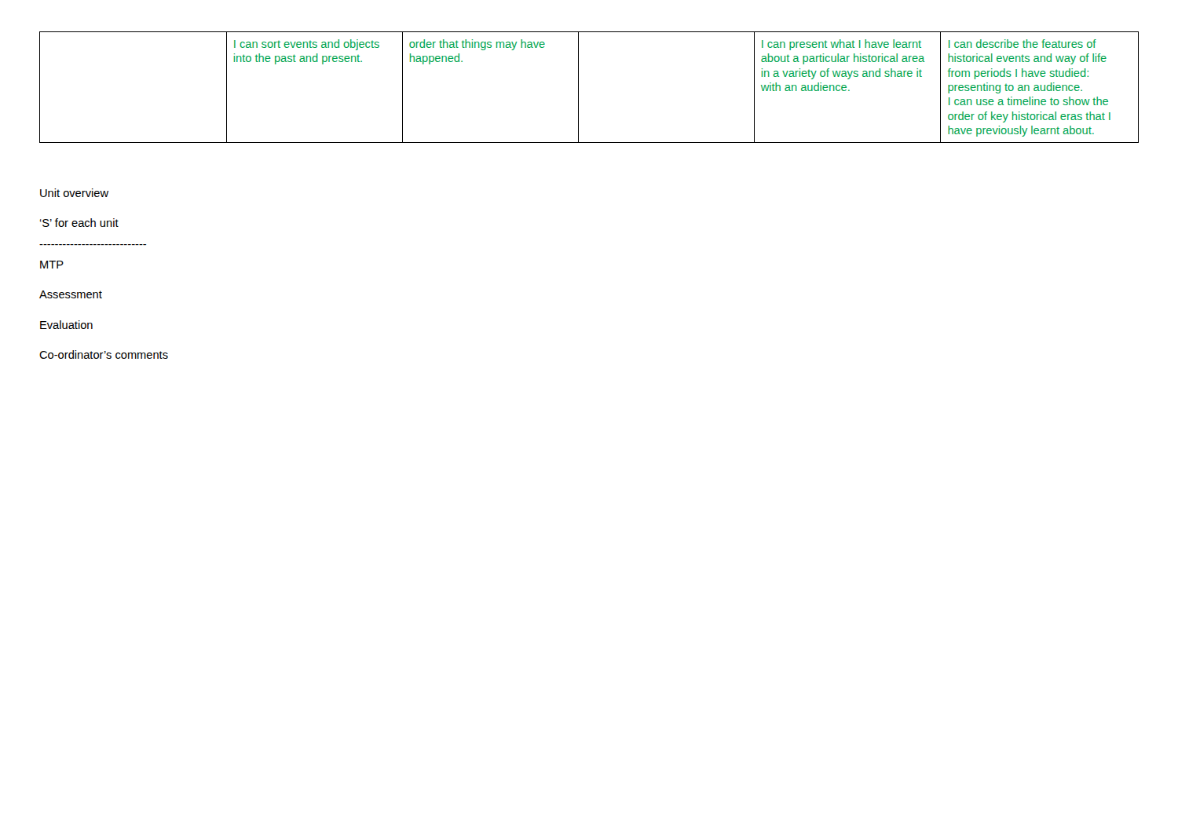| | I can sort events and objects into the past and present. | order that things may have happened. | | I can present what I have learnt about a particular historical area in a variety of ways and share it with an audience. | I can describe the features of historical events and way of life from periods I have studied: presenting to an audience. I can use a timeline to show the order of key historical eras that I have previously learnt about. |
Unit overview
‘S’ for each unit
----------------------------
MTP
Assessment
Evaluation
Co-ordinator’s comments